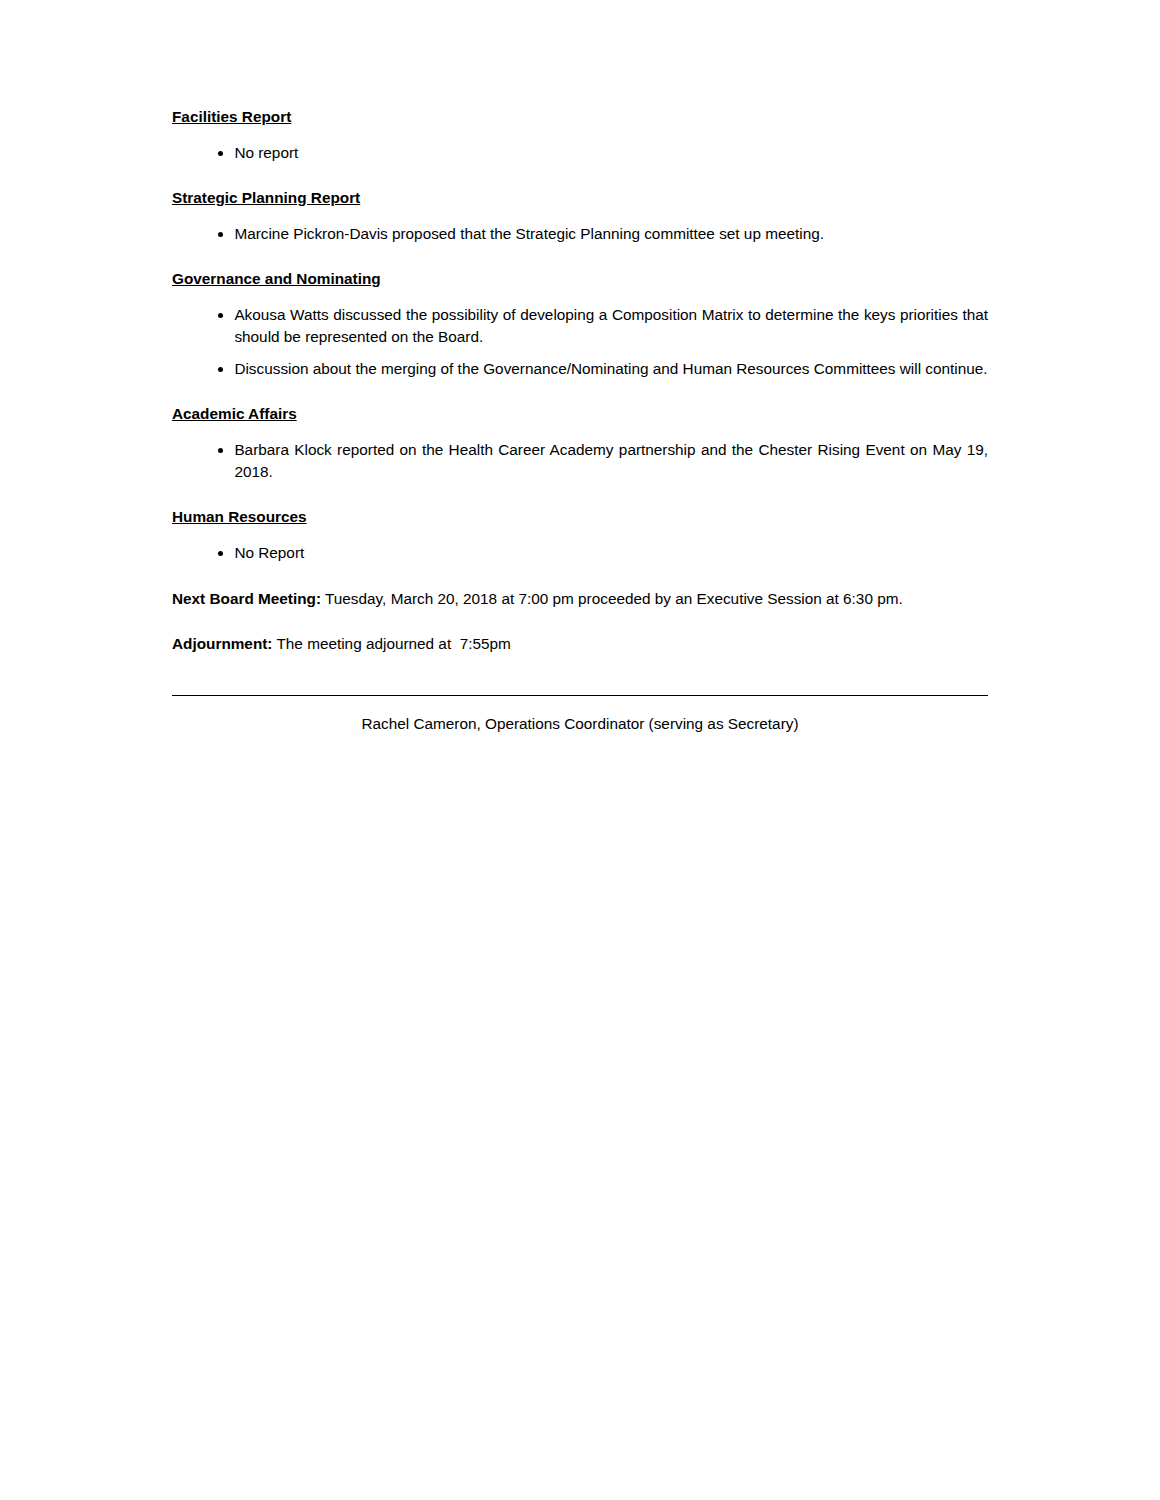Facilities Report
No report
Strategic Planning Report
Marcine Pickron-Davis proposed that the Strategic Planning committee set up meeting.
Governance and Nominating
Akousa Watts discussed the possibility of developing a Composition Matrix to determine the keys priorities that should be represented on the Board.
Discussion about the merging of the Governance/Nominating and Human Resources Committees will continue.
Academic Affairs
Barbara Klock reported on the Health Career Academy partnership and the Chester Rising Event on May 19, 2018.
Human Resources
No Report
Next Board Meeting: Tuesday, March 20, 2018 at 7:00 pm proceeded by an Executive Session at 6:30 pm.
Adjournment: The meeting adjourned at 7:55pm
Rachel Cameron, Operations Coordinator (serving as Secretary)